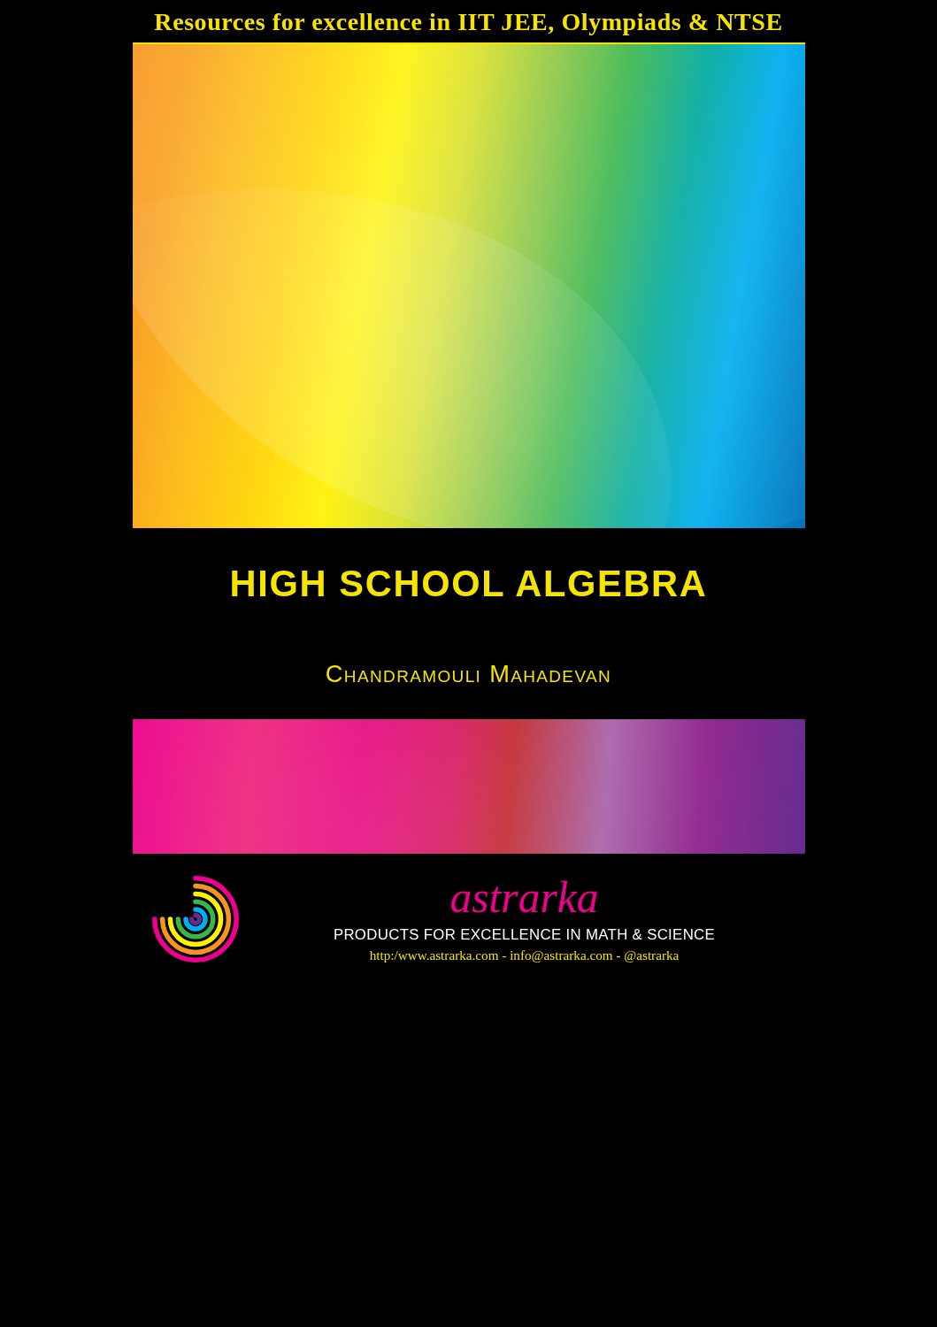Resources for excellence in IIT JEE, Olympiads & NTSE
HIGH SCHOOL ALGEBRA
Chandramouli Mahadevan
astrarka
Products for excellence in Math & Science
http:/www.astrarka.com - info@astrarka.com - @astrarka